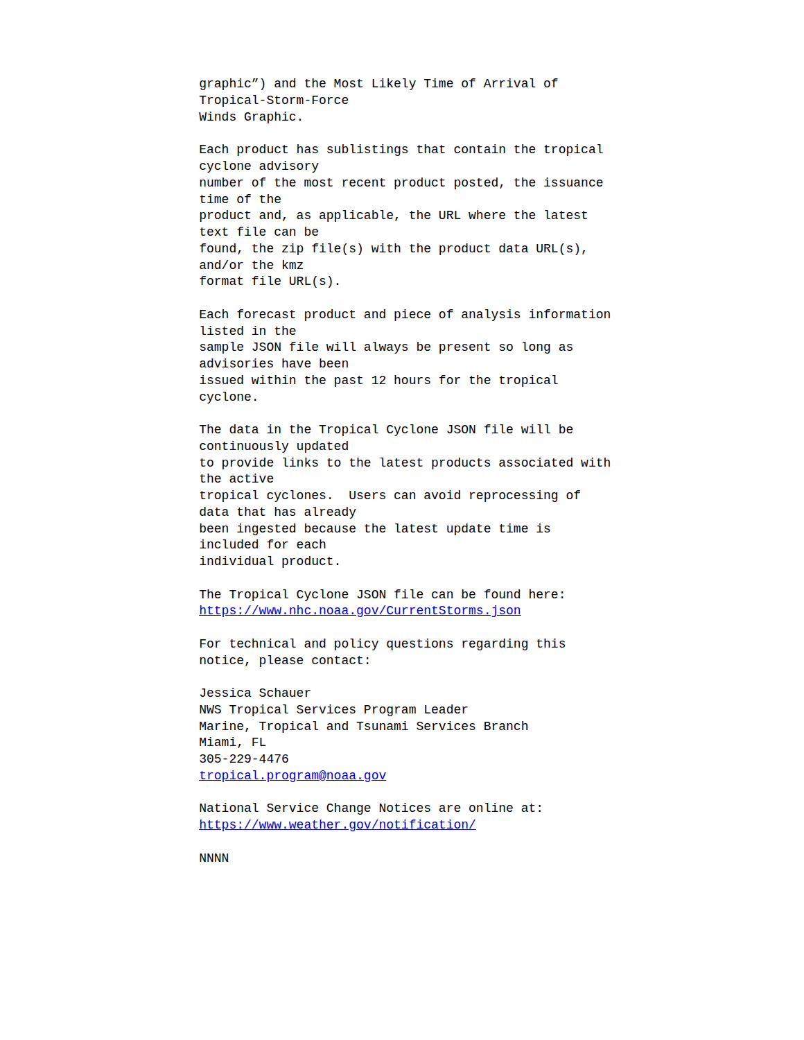graphic”) and the Most Likely Time of Arrival of Tropical-Storm-Force Winds Graphic.
Each product has sublistings that contain the tropical cyclone advisory number of the most recent product posted, the issuance time of the product and, as applicable, the URL where the latest text file can be found, the zip file(s) with the product data URL(s), and/or the kmz format file URL(s).
Each forecast product and piece of analysis information listed in the sample JSON file will always be present so long as advisories have been issued within the past 12 hours for the tropical cyclone.
The data in the Tropical Cyclone JSON file will be continuously updated to provide links to the latest products associated with the active tropical cyclones. Users can avoid reprocessing of data that has already been ingested because the latest update time is included for each individual product.
The Tropical Cyclone JSON file can be found here: https://www.nhc.noaa.gov/CurrentStorms.json
For technical and policy questions regarding this notice, please contact:
Jessica Schauer NWS Tropical Services Program Leader Marine, Tropical and Tsunami Services Branch Miami, FL 305-229-4476 tropical.program@noaa.gov
National Service Change Notices are online at: https://www.weather.gov/notification/
NNNN